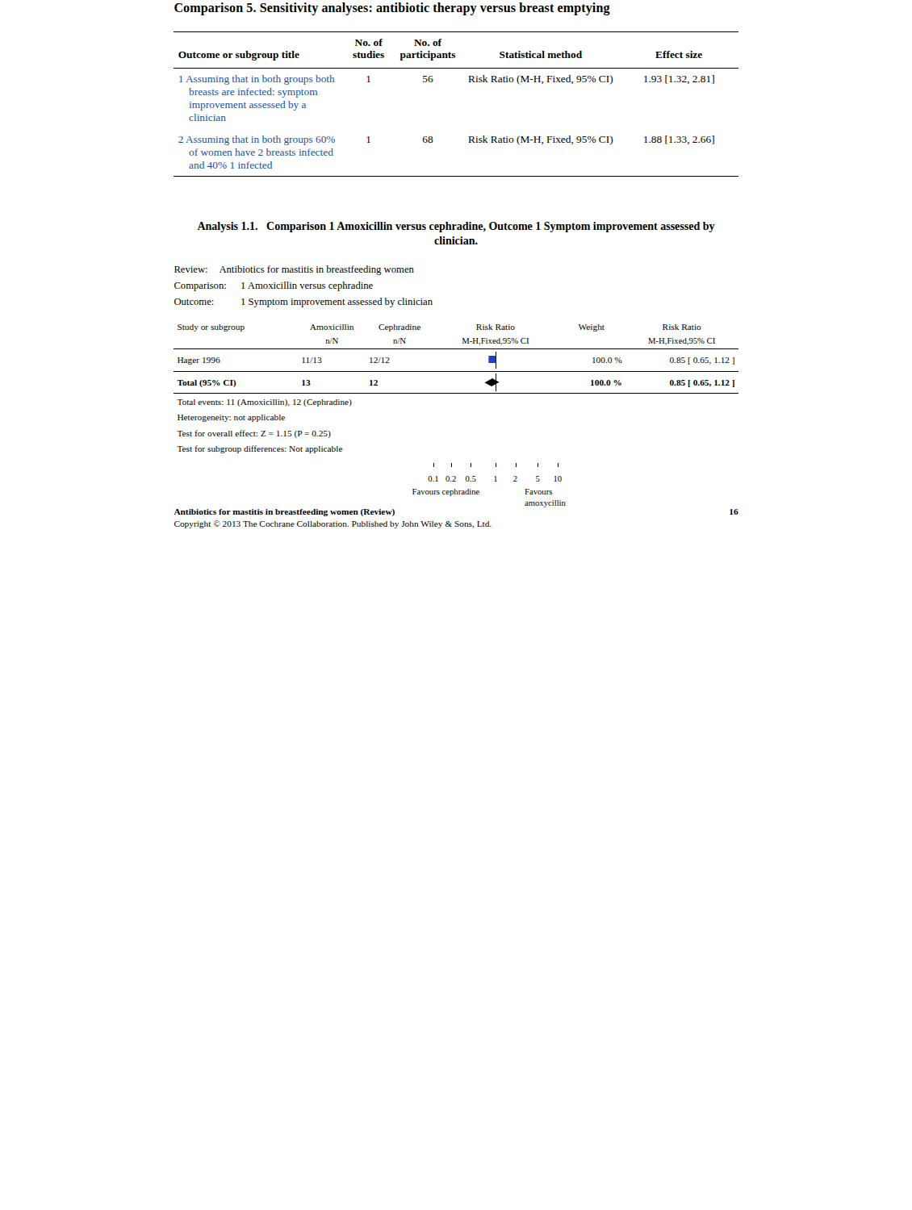Comparison 5. Sensitivity analyses: antibiotic therapy versus breast emptying
| Outcome or subgroup title | No. of studies | No. of participants | Statistical method | Effect size |
| --- | --- | --- | --- | --- |
| 1 Assuming that in both groups both breasts are infected: symptom improvement assessed by a clinician | 1 | 56 | Risk Ratio (M-H, Fixed, 95% CI) | 1.93 [1.32, 2.81] |
| 2 Assuming that in both groups 60% of women have 2 breasts infected and 40% 1 infected | 1 | 68 | Risk Ratio (M-H, Fixed, 95% CI) | 1.88 [1.33, 2.66] |
Analysis 1.1. Comparison 1 Amoxicillin versus cephradine, Outcome 1 Symptom improvement assessed by
clinician.
Review: Antibiotics for mastitis in breastfeeding women
Comparison: 1 Amoxicillin versus cephradine
Outcome: 1 Symptom improvement assessed by clinician
| Study or subgroup | Amoxicillin | Cephradine | Risk Ratio | Weight | Risk Ratio |
| --- | --- | --- | --- | --- | --- |
| | n/N | n/N | M-H,Fixed,95% CI | | M-H,Fixed,95% CI |
| Hager 1996 | 11/13 | 12/12 | | 100.0 % | 0.85 [ 0.65, 1.12 ] |
| Total (95% CI) | 13 | 12 | | 100.0 % | 0.85 [ 0.65, 1.12 ] |
| Total events: 11 (Amoxicillin), 12 (Cephradine) |
| Heterogeneity: not applicable |
| Test for overall effect: Z = 1.15 (P = 0.25) |
| Test for subgroup differences: Not applicable |
0.1 0.2 0.5 1 2 5 10
Favours cephradine Favours amoxycillin
Antibiotics for mastitis in breastfeeding women (Review)16
Copyright © 2013 The Cochrane Collaboration. Published by John Wiley & Sons, Ltd.